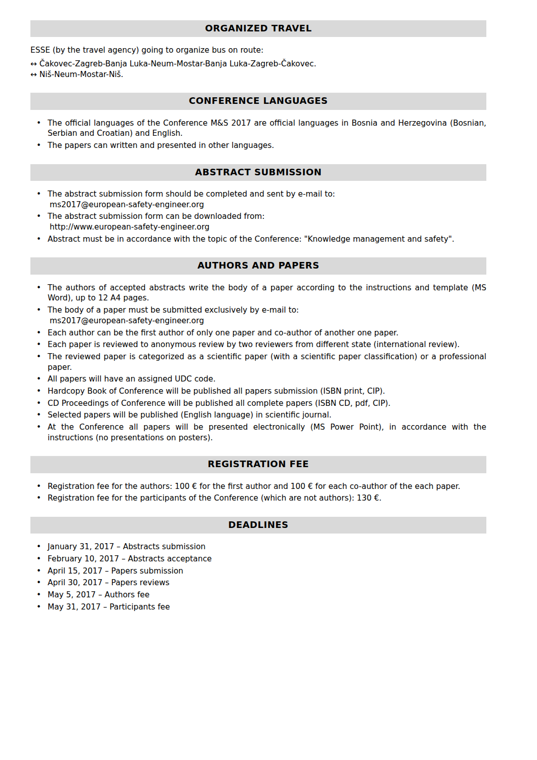Organized Travel
ESSE (by the travel agency) going to organize bus on route:
↔ Čakovec-Zagreb-Banja Luka-Neum-Mostar-Banja Luka-Zagreb-Čakovec.
↔ Niš-Neum-Mostar-Niš.
Conference Languages
The official languages of the Conference M&S 2017 are official languages in Bosnia and Herzegovina (Bosnian, Serbian and Croatian) and English.
The papers can written and presented in other languages.
Abstract Submission
The abstract submission form should be completed and sent by e-mail to: ms2017@european-safety-engineer.org
The abstract submission form can be downloaded from: http://www.european-safety-engineer.org
Abstract must be in accordance with the topic of the Conference: "Knowledge management and safety".
Authors and Papers
The authors of accepted abstracts write the body of a paper according to the instructions and template (MS Word), up to 12 A4 pages.
The body of a paper must be submitted exclusively by e-mail to: ms2017@european-safety-engineer.org
Each author can be the first author of only one paper and co-author of another one paper.
Each paper is reviewed to anonymous review by two reviewers from different state (international review).
The reviewed paper is categorized as a scientific paper (with a scientific paper classification) or a professional paper.
All papers will have an assigned UDC code.
Hardcopy Book of Conference will be published all papers submission (ISBN print, CIP).
CD Proceedings of Conference will be published all complete papers (ISBN CD, pdf, CIP).
Selected papers will be published (English language) in scientific journal.
At the Conference all papers will be presented electronically (MS Power Point), in accordance with the instructions (no presentations on posters).
Registration Fee
Registration fee for the authors: 100 € for the first author and 100 € for each co-author of the each paper.
Registration fee for the participants of the Conference (which are not authors): 130 €.
Deadlines
January 31, 2017 – Abstracts submission
February 10, 2017 – Abstracts acceptance
April 15, 2017 – Papers submission
April 30, 2017 – Papers reviews
May 5, 2017 – Authors fee
May 31, 2017 – Participants fee